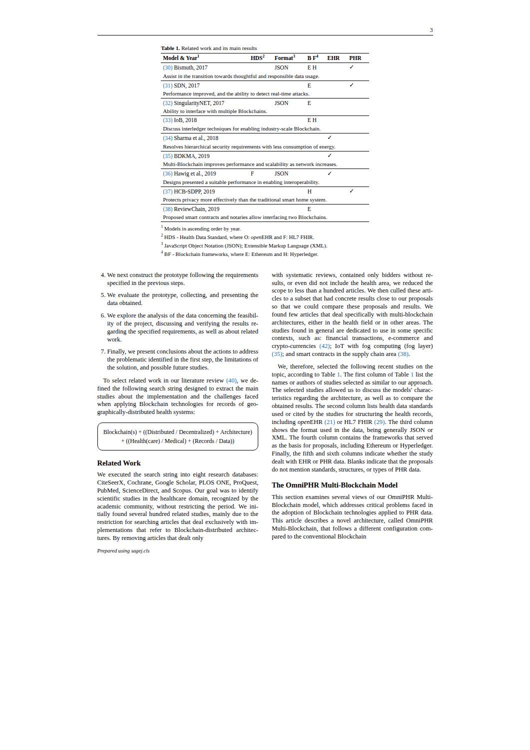3
Table 1. Related work and its main results
| Model & Year 1 | HDS 2 | Format 3 | B F 4 | EHR | PHR |
| --- | --- | --- | --- | --- | --- |
| (30) Bismuth, 2017 | | JSON | E H | | ✓ |
| Assist in the transition towards thoughtful and responsible data usage. |
| (31) SDN, 2017 | | | E | | ✓ |
| Performance improved, and the ability to detect real-time attacks. |
| (32) SingularityNET, 2017 | | JSON | E | | |
| Ability to interface with multiple Blockchains. |
| (33) IoB, 2018 | | | E H | | |
| Discuss interledger techniques for enabling industry-scale Blockchain. |
| (34) Sharma et al., 2018 | | | | ✓ | |
| Resolves hierarchical security requirements with less consumption of energy. |
| (35) BDKMA, 2019 | | | | ✓ | |
| Multi-Blockchain improves performance and scalability as network increases. |
| (36) Hawig et al., 2019 | F | JSON | | ✓ | |
| Designs presented a suitable performance in enabling interoperability. |
| (37) HCB-SDPP, 2019 | | | H | | ✓ |
| Protects privacy more effectively than the traditional smart home system. |
| (38) ReviewChain, 2019 | | | E | | |
| Proposed smart contracts and notaries allow interfacing two Blockchains. |
1 Models in ascending order by year.
2 HDS - Health Data Standard, where O: open EHR and F: HL7 FHIR.
3 JavaScript Object Notation (JSON); Extensible Markup Language (XML).
4 BF - Blockchain frameworks, where E: Ethereum and H: Hyperledger.
We next construct the prototype following the requirements specified in the previous steps.
We evaluate the prototype, collecting, and presenting the data obtained.
We explore the analysis of the data concerning the feasibility of the project, discussing and verifying the results regarding the specified requirements, as well as about related work.
Finally, we present conclusions about the actions to address the problematic identified in the first step, the limitations of the solution, and possible future studies.
To select related work in our literature review (40), we defined the following search string designed to extract the main studies about the implementation and the challenges faced when applying Blockchain technologies for records of geographically-distributed health systems:
Blockchain(s) + ((Distributed / Decentralized) + Architecture) + ((Health(care) / Medical) + (Records / Data))
Related Work
We executed the search string into eight research databases: CiteSeerX, Cochrane, Google Scholar, PLOS ONE, ProQuest, PubMed, ScienceDirect, and Scopus. Our goal was to identify scientific studies in the healthcare domain, recognized by the academic community, without restricting the period. We initially found several hundred related studies, mainly due to the restriction for searching articles that deal exclusively with implementations that refer to Blockchain-distributed architectures. By removing articles that dealt only
with systematic reviews, contained only bidders without results, or even did not include the health area, we reduced the scope to less than a hundred articles. We then culled these articles to a subset that had concrete results close to our proposals so that we could compare these proposals and results. We found few articles that deal specifically with multi-blockchain architectures, either in the health field or in other areas. The studies found in general are dedicated to use in some specific contexts, such as: financial transactions, e-commerce and crypto-currencies (42); IoT with fog computing (fog layer) (35); and smart contracts in the supply chain area (38).
We, therefore, selected the following recent studies on the topic, according to Table 1. The first column of Table 1 list the names or authors of studies selected as similar to our approach. The selected studies allowed us to discuss the models' characteristics regarding the architecture, as well as to compare the obtained results. The second column lists health data standards used or cited by the studies for structuring the health records, including open EHR (21) or HL7 FHIR (29). The third column shows the format used in the data, being generally JSON or XML. The fourth column contains the frameworks that served as the basis for proposals, including Ethereum or Hyperledger. Finally, the fifth and sixth columns indicate whether the study dealt with EHR or PHR data. Blanks indicate that the proposals do not mention standards, structures, or types of PHR data.
The OmniPHR Multi-Blockchain Model
This section examines several views of our OmniPHR Multi-Blockchain model, which addresses critical problems faced in the adoption of Blockchain technologies applied to PHR data. This article describes a novel architecture, called OmniPHR Multi-Blockchain, that follows a different configuration compared to the conventional Blockchain
Prepared using sagej.cls